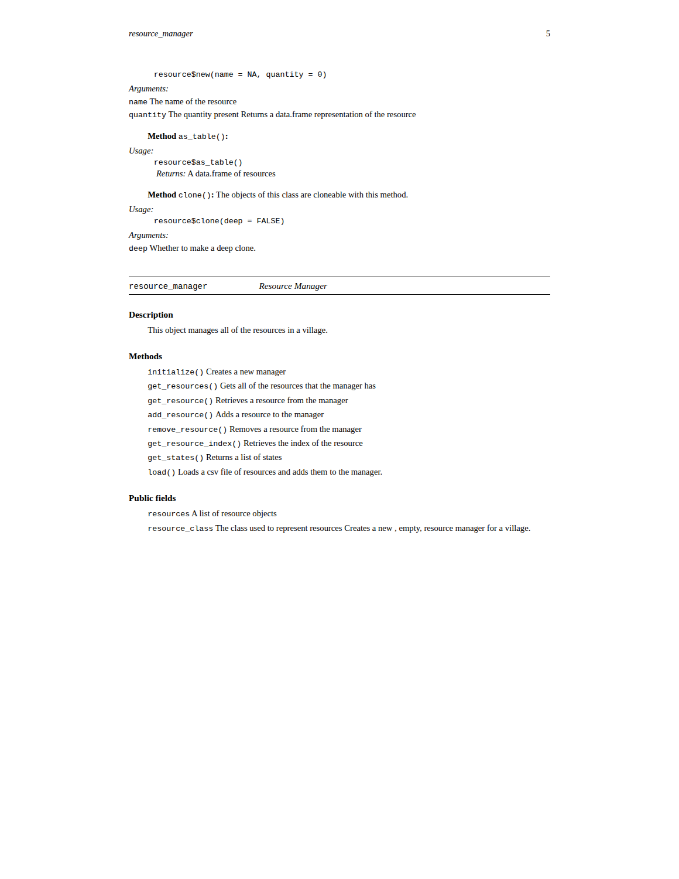resource_manager 5
resource$new(name = NA, quantity = 0)
Arguments:
name The name of the resource
quantity The quantity present Returns a data.frame representation of the resource
Method as_table():
Usage:
resource$as_table()
Returns: A data.frame of resources
Method clone(): The objects of this class are cloneable with this method.
Usage:
resource$clone(deep = FALSE)
Arguments:
deep Whether to make a deep clone.
resource_manager Resource Manager
Description
This object manages all of the resources in a village.
Methods
initialize()
Creates a new manager
get_resources()
Gets all of the resources that the manager has
get_resource()
Retrieves a resource from the manager
add_resource()
Adds a resource to the manager
remove_resource()
Removes a resource from the manager
get_resource_index()
Retrieves the index of the resource
get_states()
Returns a list of states
load()
Loads a csv file of resources and adds them to the manager.
Public fields
resources A list of resource objects
resource_class The class used to represent resources Creates a new , empty, resource manager for a village.